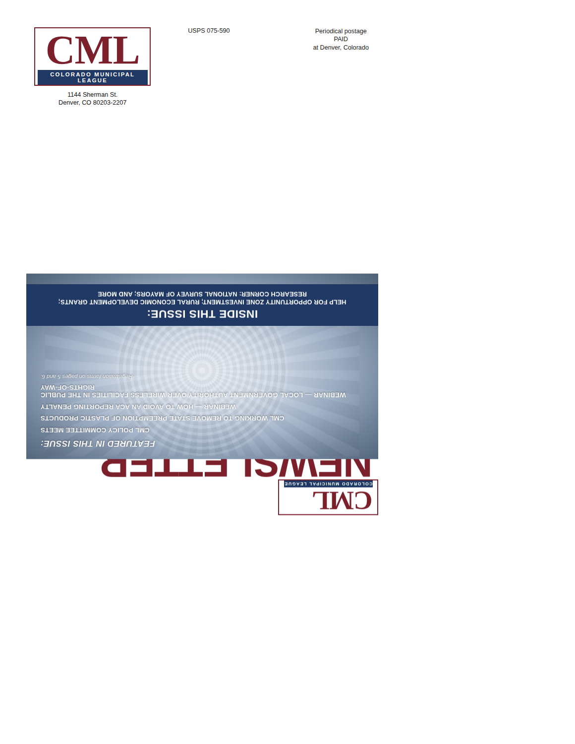CML
COLORADO MUNICIPAL LEAGUE
1144 Sherman St.
Denver, CO 80203-2207
USPS 075-590
Periodical postage
PAID
at Denver, Colorado
CML
COLORADO MUNICIPAL LEAGUE
NEWSLETTER
VOL.45, NO. 5, MARCH 1, 2019
FEATURED IN THIS ISSUE:
CML POLICY COMMITTEE MEETS
CML WORKING TO REMOVE STATE PREEMPTION OF PLASTIC PRODUCTS
WEBINAR — HOW TO AVOID AN ACA REPORTING PENALTY
WEBINAR — LOCAL GOVERNMENT AUTHORITY OVER WIRELESS FACILITIES IN THE PUBLIC RIGHTS-OF-WAY
Registration forms on pages 5 and 6.
INSIDE THIS ISSUE:
HELP FOR OPPORTUNITY ZONE INVESTMENT; RURAL ECONOMIC DEVELOPMENT GRANTS;
RESEARCH CORNER: NATIONAL SURVEY OF MAYORS; AND MORE